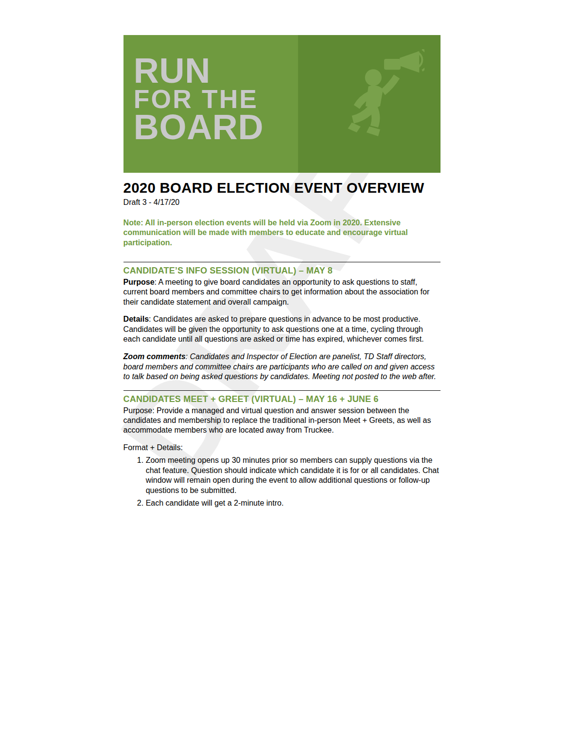DRAFT
RUN
FOR THE
BOARD
2020 BOARD ELECTION EVENT OVERVIEW
Draft 3 - 4/17/20
Note: All in-person election events will be held via Zoom in 2020. Extensive communication will be made with members to educate and encourage virtual participation.
Candidate’s Info Session (Virtual) – May 8
Purpose: A meeting to give board candidates an opportunity to ask questions to staff, current board members and committee chairs to get information about the association for their candidate statement and overall campaign.
Details: Candidates are asked to prepare questions in advance to be most productive. Candidates will be given the opportunity to ask questions one at a time, cycling through each candidate until all questions are asked or time has expired, whichever comes first.
Zoom comments: Candidates and Inspector of Election are panelist, TD Staff directors, board members and committee chairs are participants who are called on and given access to talk based on being asked questions by candidates. Meeting not posted to the web after.
Candidates Meet + Greet (Virtual) – May 16 + June 6
Purpose: Provide a managed and virtual question and answer session between the candidates and membership to replace the traditional in-person Meet + Greets, as well as accommodate members who are located away from Truckee.
Format + Details:
Zoom meeting opens up 30 minutes prior so members can supply questions via the chat feature. Question should indicate which candidate it is for or all candidates. Chat window will remain open during the event to allow additional questions or follow-up questions to be submitted.
Each candidate will get a 2-minute intro.